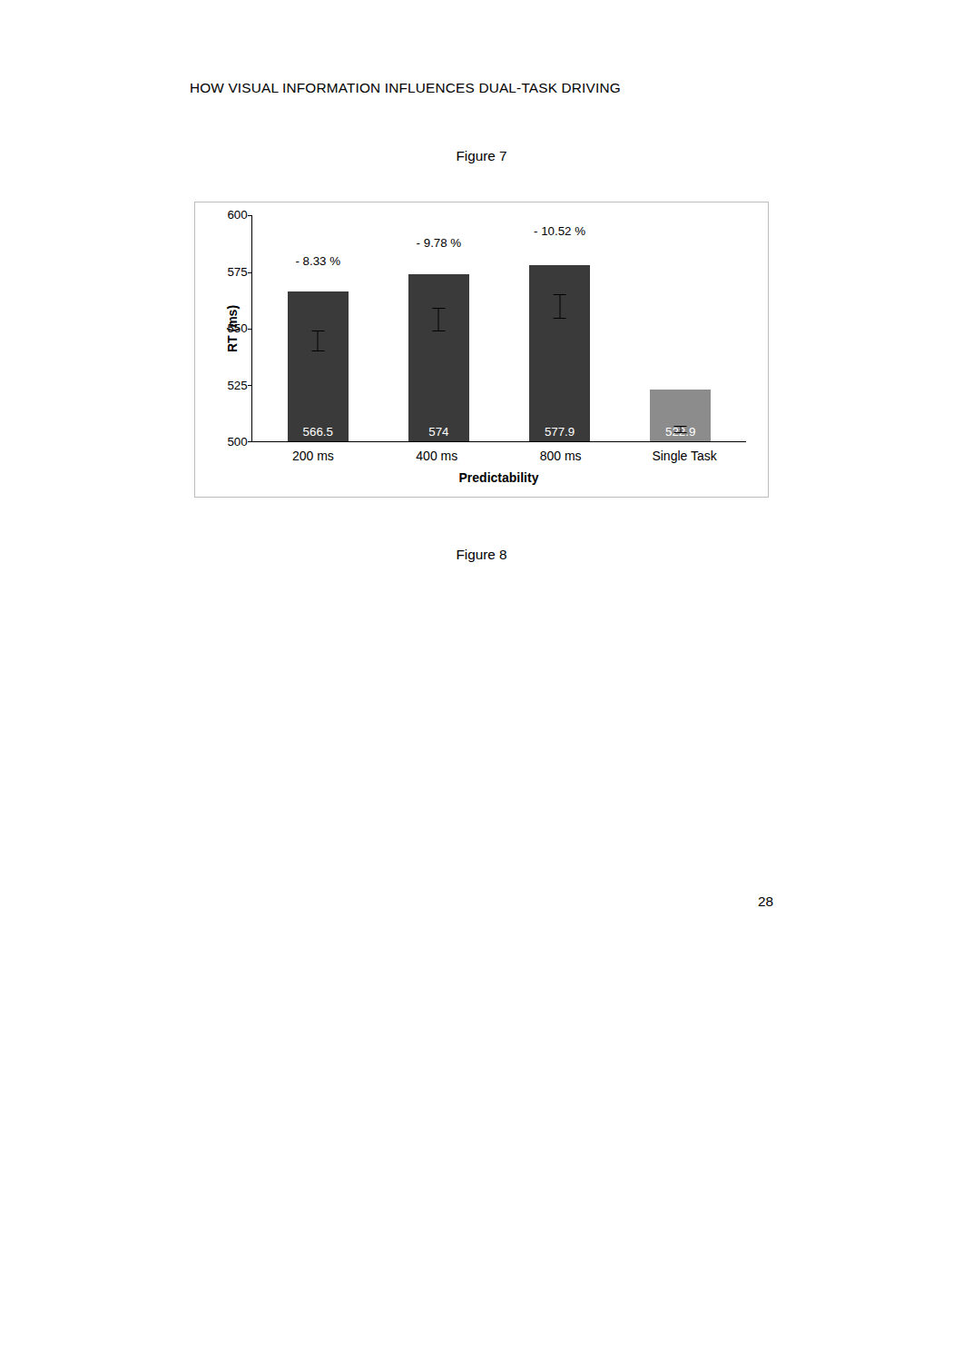HOW VISUAL INFORMATION INFLUENCES DUAL-TASK DRIVING
Figure 7
RT (ms)
600 575 550 525 500
- 8.33 %
566.5
- 9.78 %
574
- 10.52 %
577.9
522.9
200 ms 400 ms 800 ms Single Task
Predictability
Figure 8
28